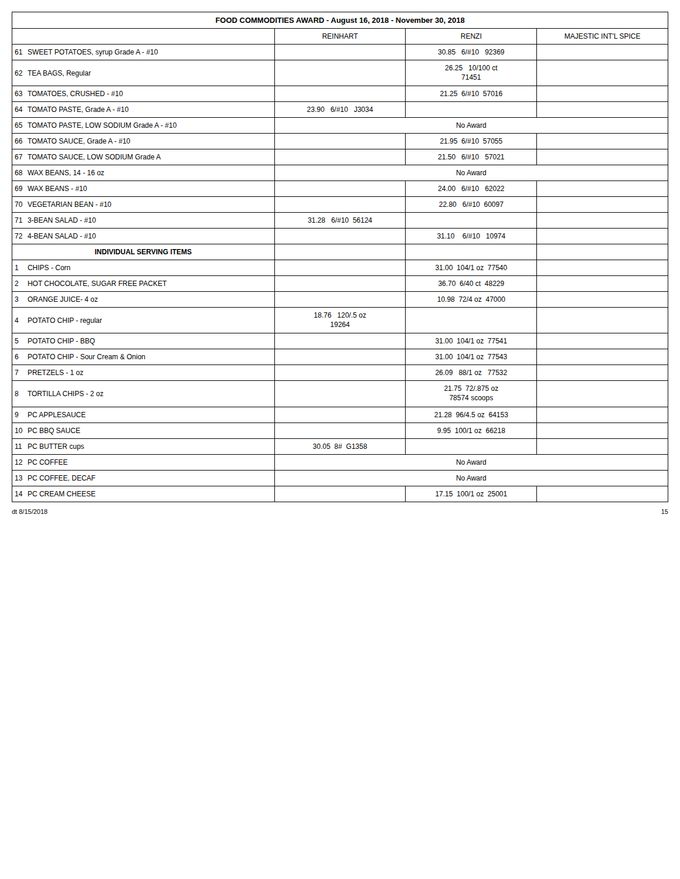FOOD COMMODITIES AWARD - August 16, 2018 - November 30, 2018
| | | REINHART | RENZI | MAJESTIC INT'L SPICE |
| --- | --- | --- | --- | --- |
| 61 | SWEET POTATOES, syrup Grade A - #10 | | 30.85 6/#10 92369 | |
| 62 | TEA BAGS, Regular | | 26.25 10/100 ct 71451 | |
| 63 | TOMATOES, CRUSHED - #10 | | 21.25 6/#10 57016 | |
| 64 | TOMATO PASTE, Grade A - #10 | 23.90 6/#10 J3034 | | |
| 65 | TOMATO PASTE, LOW SODIUM Grade A - #10 | No Award |
| 66 | TOMATO SAUCE, Grade A - #10 | | 21.95 6/#10 57055 | |
| 67 | TOMATO SAUCE, LOW SODIUM Grade A | | 21.50 6/#10 57021 | |
| 68 | WAX BEANS, 14 - 16 oz | No Award |
| 69 | WAX BEANS - #10 | | 24.00 6/#10 62022 | |
| 70 | VEGETARIAN BEAN - #10 | | 22.80 6/#10 60097 | |
| 71 | 3-BEAN SALAD - #10 | 31.28 6/#10 56124 | | |
| 72 | 4-BEAN SALAD - #10 | | 31.10 6/#10 10974 | |
| INDIVIDUAL SERVING ITEMS | | | |
| 1 | CHIPS - Corn | | 31.00 104/1 oz 77540 | |
| 2 | HOT CHOCOLATE, SUGAR FREE PACKET | | 36.70 6/40 ct 48229 | |
| 3 | ORANGE JUICE- 4 oz | | 10.98 72/4 oz 47000 | |
| 4 | POTATO CHIP - regular | 18.76 120/.5 oz 19264 | | |
| 5 | POTATO CHIP - BBQ | | 31.00 104/1 oz 77541 | |
| 6 | POTATO CHIP - Sour Cream & Onion | | 31.00 104/1 oz 77543 | |
| 7 | PRETZELS - 1 oz | | 26.09 88/1 oz 77532 | |
| 8 | TORTILLA CHIPS - 2 oz | | 21.75 72/.875 oz 78574 scoops | |
| 9 | PC APPLESAUCE | | 21.28 96/4.5 oz 64153 | |
| 10 | PC BBQ SAUCE | | 9.95 100/1 oz 66218 | |
| 11 | PC BUTTER cups | 30.05 8# G1358 | | |
| 12 | PC COFFEE | No Award |
| 13 | PC COFFEE, DECAF | No Award |
| 14 | PC CREAM CHEESE | | 17.15 100/1 oz 25001 | |
dt 8/15/2018 15